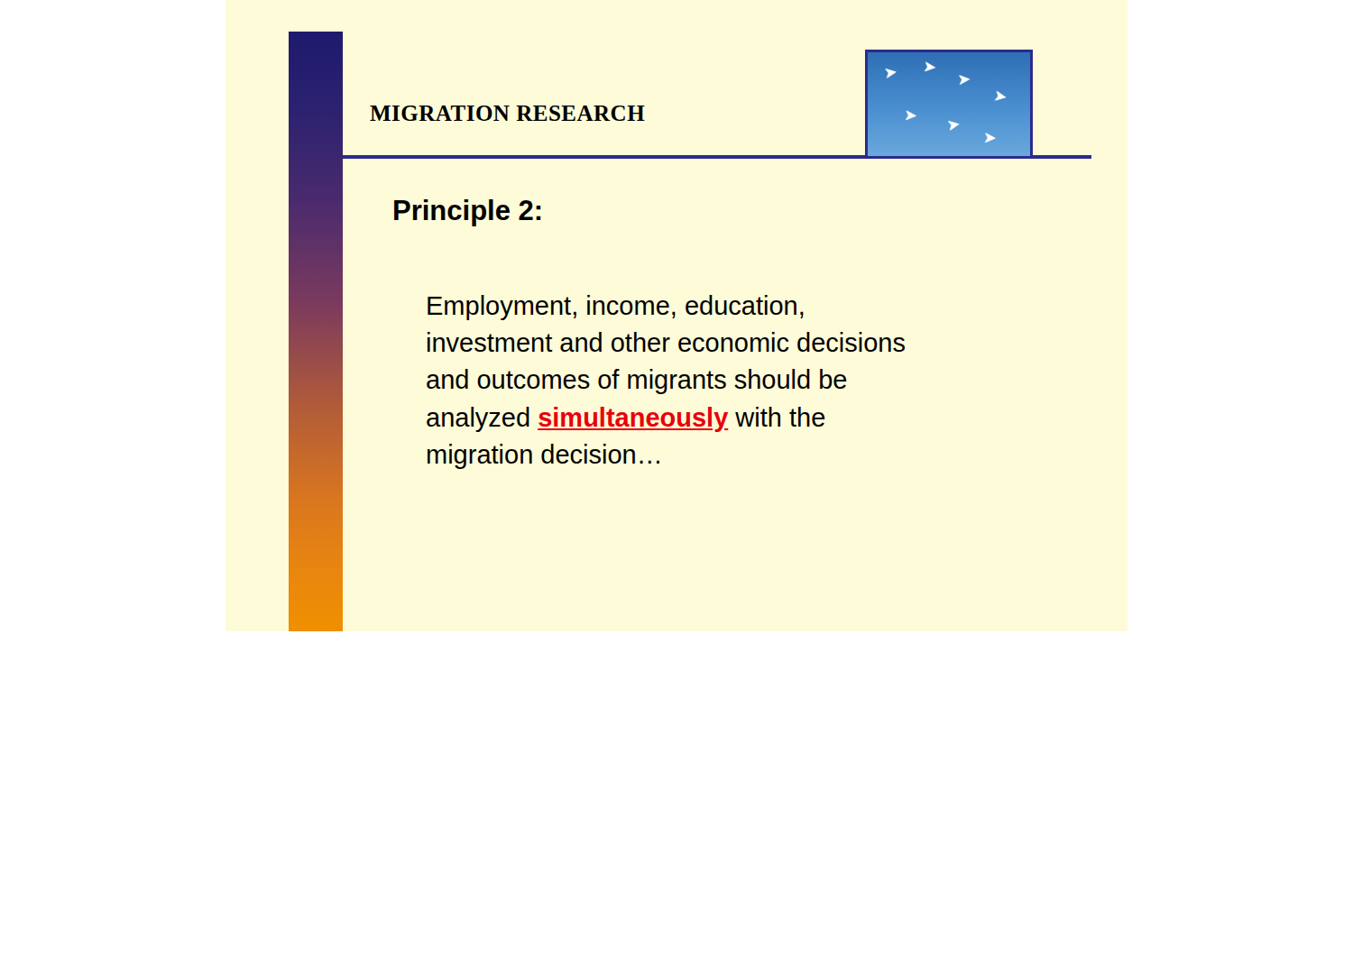MIGRATION RESEARCH
➤ ➤ ➤ ➤ ➤ ➤ ➤
Principle 2:
Employment, income, education, investment and other economic decisions and outcomes of migrants should be analyzed simultaneously with the migration decision…